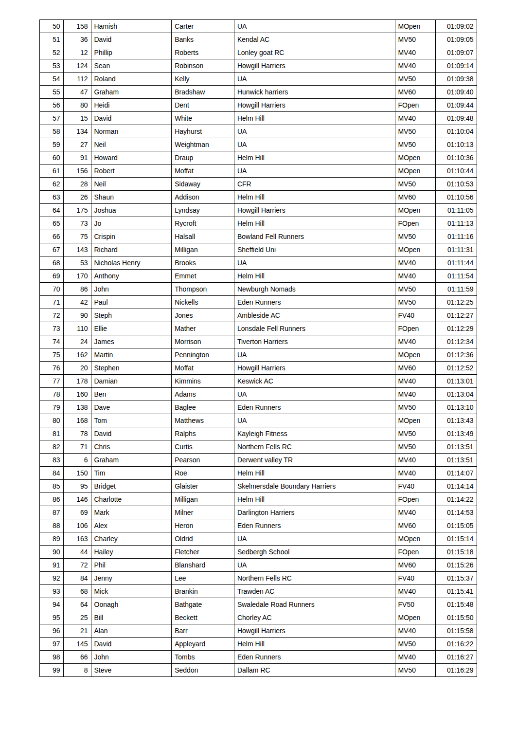| 50 | 158 | Hamish | Carter | UA | MOpen | 01:09:02 |
| 51 | 36 | David | Banks | Kendal AC | MV50 | 01:09:05 |
| 52 | 12 | Phillip | Roberts | Lonley goat RC | MV40 | 01:09:07 |
| 53 | 124 | Sean | Robinson | Howgill Harriers | MV40 | 01:09:14 |
| 54 | 112 | Roland | Kelly | UA | MV50 | 01:09:38 |
| 55 | 47 | Graham | Bradshaw | Hunwick harriers | MV60 | 01:09:40 |
| 56 | 80 | Heidi | Dent | Howgill Harriers | FOpen | 01:09:44 |
| 57 | 15 | David | White | Helm Hill | MV40 | 01:09:48 |
| 58 | 134 | Norman | Hayhurst | UA | MV50 | 01:10:04 |
| 59 | 27 | Neil | Weightman | UA | MV50 | 01:10:13 |
| 60 | 91 | Howard | Draup | Helm Hill | MOpen | 01:10:36 |
| 61 | 156 | Robert | Moffat | UA | MOpen | 01:10:44 |
| 62 | 28 | Neil | Sidaway | CFR | MV50 | 01:10:53 |
| 63 | 26 | Shaun | Addison | Helm Hill | MV60 | 01:10:56 |
| 64 | 175 | Joshua | Lyndsay | Howgill Harriers | MOpen | 01:11:05 |
| 65 | 73 | Jo | Rycroft | Helm Hill | FOpen | 01:11:13 |
| 66 | 75 | Crispin | Halsall | Bowland Fell Runners | MV50 | 01:11:16 |
| 67 | 143 | Richard | Milligan | Sheffield Uni | MOpen | 01:11:31 |
| 68 | 53 | Nicholas Henry | Brooks | UA | MV40 | 01:11:44 |
| 69 | 170 | Anthony | Emmet | Helm Hill | MV40 | 01:11:54 |
| 70 | 86 | John | Thompson | Newburgh Nomads | MV50 | 01:11:59 |
| 71 | 42 | Paul | Nickells | Eden Runners | MV50 | 01:12:25 |
| 72 | 90 | Steph | Jones | Ambleside AC | FV40 | 01:12:27 |
| 73 | 110 | Ellie | Mather | Lonsdale Fell Runners | FOpen | 01:12:29 |
| 74 | 24 | James | Morrison | Tiverton Harriers | MV40 | 01:12:34 |
| 75 | 162 | Martin | Pennington | UA | MOpen | 01:12:36 |
| 76 | 20 | Stephen | Moffat | Howgill Harriers | MV60 | 01:12:52 |
| 77 | 178 | Damian | Kimmins | Keswick AC | MV40 | 01:13:01 |
| 78 | 160 | Ben | Adams | UA | MV40 | 01:13:04 |
| 79 | 138 | Dave | Baglee | Eden Runners | MV50 | 01:13:10 |
| 80 | 168 | Tom | Matthews | UA | MOpen | 01:13:43 |
| 81 | 78 | David | Ralphs | Kayleigh Fitness | MV50 | 01:13:49 |
| 82 | 71 | Chris | Curtis | Northern Fells RC | MV50 | 01:13:51 |
| 83 | 6 | Graham | Pearson | Derwent valley TR | MV40 | 01:13:51 |
| 84 | 150 | Tim | Roe | Helm Hill | MV40 | 01:14:07 |
| 85 | 95 | Bridget | Glaister | Skelmersdale Boundary Harriers | FV40 | 01:14:14 |
| 86 | 146 | Charlotte | Milligan | Helm Hill | FOpen | 01:14:22 |
| 87 | 69 | Mark | Milner | Darlington Harriers | MV40 | 01:14:53 |
| 88 | 106 | Alex | Heron | Eden Runners | MV60 | 01:15:05 |
| 89 | 163 | Charley | Oldrid | UA | MOpen | 01:15:14 |
| 90 | 44 | Hailey | Fletcher | Sedbergh School | FOpen | 01:15:18 |
| 91 | 72 | Phil | Blanshard | UA | MV60 | 01:15:26 |
| 92 | 84 | Jenny | Lee | Northern Fells RC | FV40 | 01:15:37 |
| 93 | 68 | Mick | Brankin | Trawden AC | MV40 | 01:15:41 |
| 94 | 64 | Oonagh | Bathgate | Swaledale Road Runners | FV50 | 01:15:48 |
| 95 | 25 | Bill | Beckett | Chorley AC | MOpen | 01:15:50 |
| 96 | 21 | Alan | Barr | Howgill Harriers | MV40 | 01:15:58 |
| 97 | 145 | David | Appleyard | Helm Hill | MV50 | 01:16:22 |
| 98 | 66 | John | Tombs | Eden Runners | MV40 | 01:16:27 |
| 99 | 8 | Steve | Seddon | Dallam RC | MV50 | 01:16:29 |